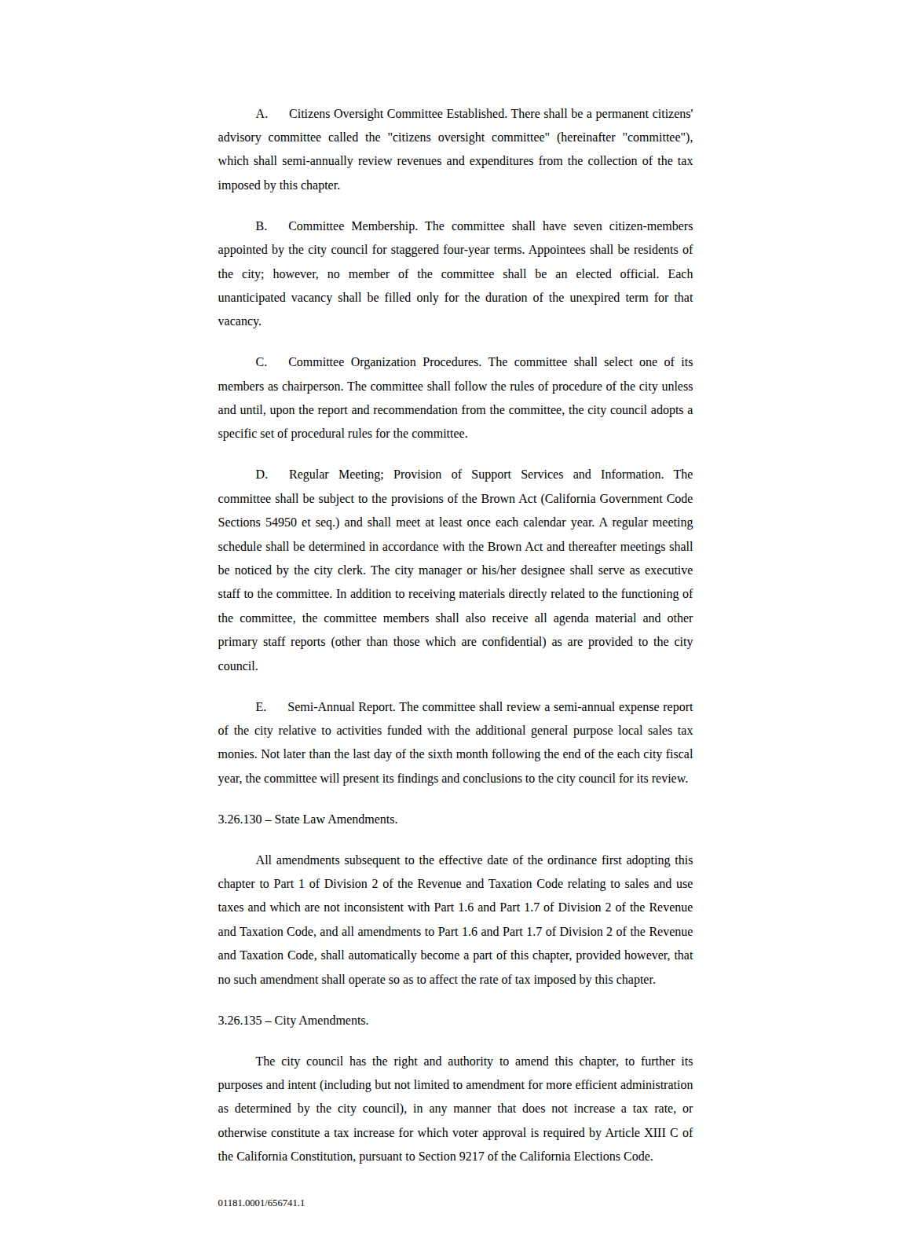A. Citizens Oversight Committee Established. There shall be a permanent citizens' advisory committee called the "citizens oversight committee" (hereinafter "committee"), which shall semi-annually review revenues and expenditures from the collection of the tax imposed by this chapter.
B. Committee Membership. The committee shall have seven citizen-members appointed by the city council for staggered four-year terms. Appointees shall be residents of the city; however, no member of the committee shall be an elected official. Each unanticipated vacancy shall be filled only for the duration of the unexpired term for that vacancy.
C. Committee Organization Procedures. The committee shall select one of its members as chairperson. The committee shall follow the rules of procedure of the city unless and until, upon the report and recommendation from the committee, the city council adopts a specific set of procedural rules for the committee.
D. Regular Meeting; Provision of Support Services and Information. The committee shall be subject to the provisions of the Brown Act (California Government Code Sections 54950 et seq.) and shall meet at least once each calendar year. A regular meeting schedule shall be determined in accordance with the Brown Act and thereafter meetings shall be noticed by the city clerk. The city manager or his/her designee shall serve as executive staff to the committee. In addition to receiving materials directly related to the functioning of the committee, the committee members shall also receive all agenda material and other primary staff reports (other than those which are confidential) as are provided to the city council.
E. Semi-Annual Report. The committee shall review a semi-annual expense report of the city relative to activities funded with the additional general purpose local sales tax monies. Not later than the last day of the sixth month following the end of the each city fiscal year, the committee will present its findings and conclusions to the city council for its review.
3.26.130 – State Law Amendments.
All amendments subsequent to the effective date of the ordinance first adopting this chapter to Part 1 of Division 2 of the Revenue and Taxation Code relating to sales and use taxes and which are not inconsistent with Part 1.6 and Part 1.7 of Division 2 of the Revenue and Taxation Code, and all amendments to Part 1.6 and Part 1.7 of Division 2 of the Revenue and Taxation Code, shall automatically become a part of this chapter, provided however, that no such amendment shall operate so as to affect the rate of tax imposed by this chapter.
3.26.135 – City Amendments.
The city council has the right and authority to amend this chapter, to further its purposes and intent (including but not limited to amendment for more efficient administration as determined by the city council), in any manner that does not increase a tax rate, or otherwise constitute a tax increase for which voter approval is required by Article XIII C of the California Constitution, pursuant to Section 9217 of the California Elections Code.
01181.0001/656741.1